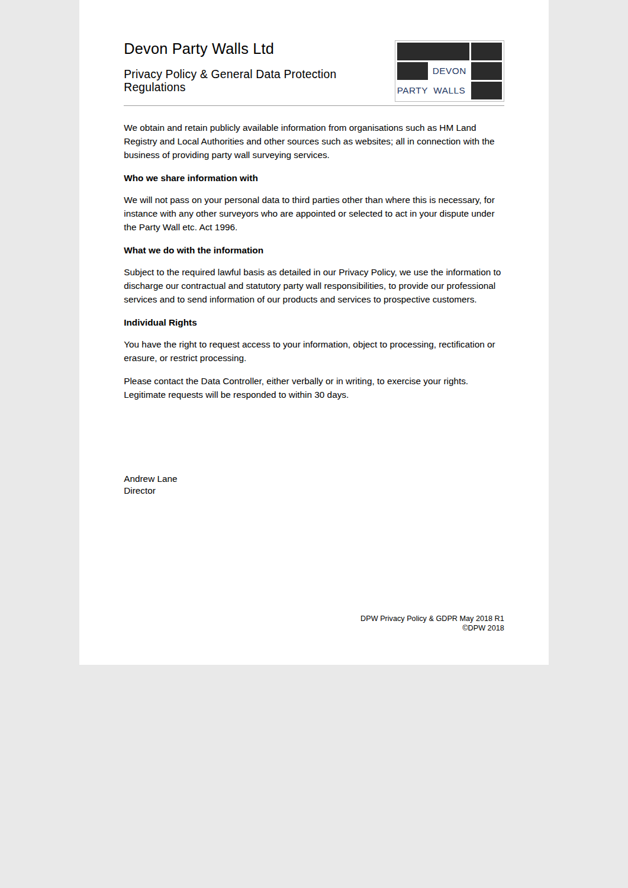Devon Party Walls Ltd
Privacy Policy & General Data Protection Regulations
DEVON
PARTY
WALLS
We obtain and retain publicly available information from organisations such as HM Land Registry and Local Authorities and other sources such as websites; all in connection with the business of providing party wall surveying services.
Who we share information with
We will not pass on your personal data to third parties other than where this is necessary, for instance with any other surveyors who are appointed or selected to act in your dispute under the Party Wall etc. Act 1996.
What we do with the information
Subject to the required lawful basis as detailed in our Privacy Policy, we use the information to discharge our contractual and statutory party wall responsibilities, to provide our professional services and to send information of our products and services to prospective customers.
Individual Rights
You have the right to request access to your information, object to processing, rectification or erasure, or restrict processing.
Please contact the Data Controller, either verbally or in writing, to exercise your rights. Legitimate requests will be responded to within 30 days.
Andrew Lane
Director
DPW Privacy Policy & GDPR May 2018 R1
©DPW 2018